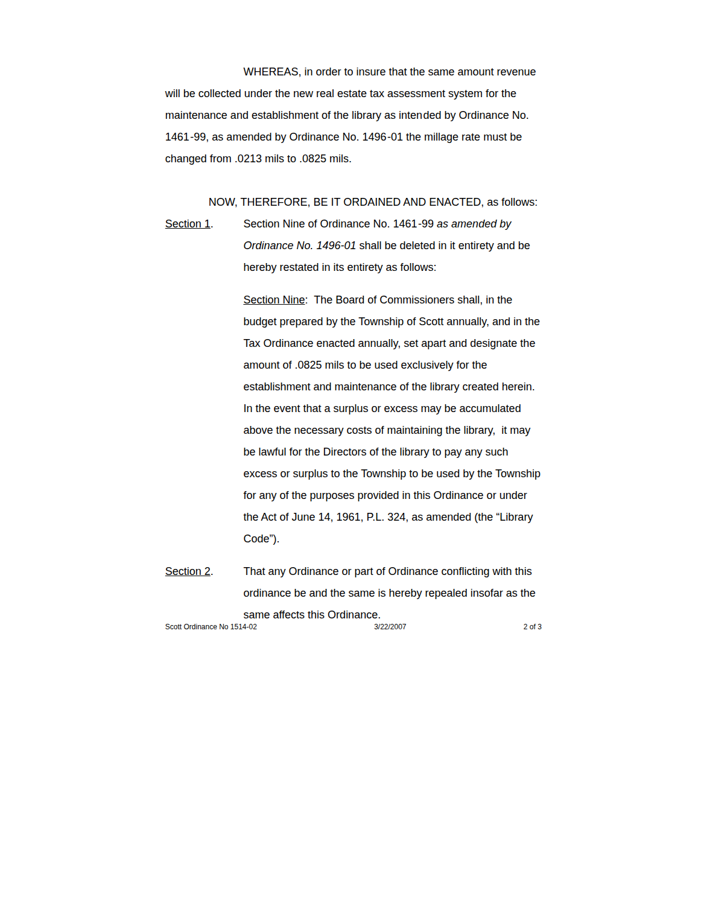WHEREAS, in order to insure that the same amount revenue will be collected under the new real estate tax assessment system for the maintenance and establishment of the library as inten ded by Ordinance No. 1461 -99, as amended by Ordinance No. 1496 -01 the millage rate must be changed from .0213 mils to .0825 mils.
NOW, THEREFORE, BE IT ORDAINED AND ENACTED, as follows:
Section 1.
Section Nine of Ordinance No. 1461 -99 as amended by Ordinance No. 1496-01 shall be deleted in it entirety and be hereby restated in its entirety as follows:
Section Nine: The Board of Commissioners shall, in the budget prepared by the Township of Scott annually, and in the Tax Ordinance enacted annually, set apart and designate the amount of .0825 mils to be used exclusively for the establishment and maintenance of the library created herein. In the event that a surplus or excess may be accumulated above the necessary costs of maintaining the library, it may be lawful for the Directors of the library to pay any such excess or surplus to the Township to be used by the Township for any of the purposes provided in this Ordinance or under the Act of June 14, 1961, P.L. 324, as amended (the “Library Code”).
Section 2.
That any Ordinance or part of Ordinance conflicting with this ordinance be and the same is hereby repealed insofar as the same affects this Ordinance.
Scott Ordinance No 1514-02 3/22/2007 2 of 3